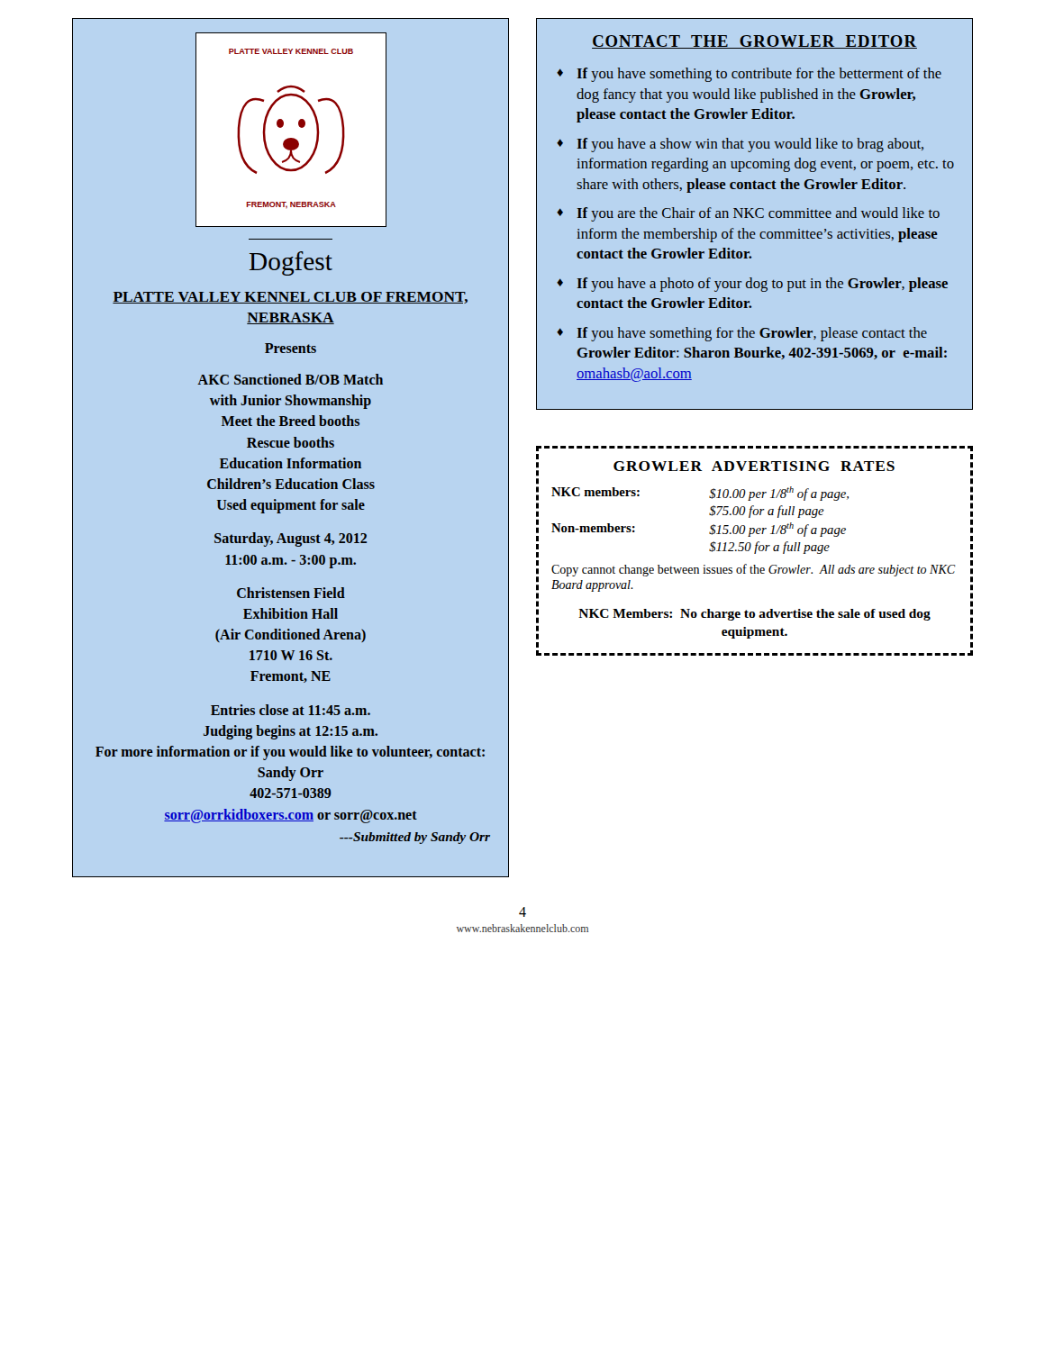PLATTE VALLEY KENNEL CLUB FREMONT, NEBRASKA
Dogfest
PLATTE VALLEY KENNEL CLUB OF FREMONT, NEBRASKA
Presents
AKC Sanctioned B/OB Match
with Junior Showmanship
Meet the Breed booths
Rescue booths
Education Information
Children’s Education Class
Used equipment for sale
Saturday, August 4, 2012
11:00 a.m. - 3:00 p.m.
Christensen Field
Exhibition Hall
(Air Conditioned Arena)
1710 W 16 St.
Fremont, NE
Entries close at 11:45 a.m.
Judging begins at 12:15 a.m.
For more information or if you would like to volunteer, contact:
Sandy Orr
402-571-0389
sorr@orrkidboxers.com or sorr@cox.net
---Submitted by Sandy Orr
CONTACT THE GROWLER EDITOR
If you have something to contribute for the betterment of the dog fancy that you would like published in the Growler, please contact the Growler Editor.
If you have a show win that you would like to brag about, information regarding an upcoming dog event, or poem, etc. to share with others, please contact the Growler Editor.
If you are the Chair of an NKC committee and would like to inform the membership of the committee’s activities, please contact the Growler Editor.
If you have a photo of your dog to put in the Growler, please contact the Growler Editor.
If you have something for the Growler, please contact the Growler Editor: Sharon Bourke, 402-391-5069, or e-mail: omahasb@aol.com
GROWLER ADVERTISING RATES
| NKC members: | $10.00 per 1/8 th of a page, |
| | $75.00 for a full page |
| Non-members: | $15.00 per 1/8 th of a page |
| | $112.50 for a full page |
Copy cannot change between issues of the Growler. All ads are subject to NKC Board approval.
NKC Members: No charge to advertise the sale of used dog equipment.
4
www.nebraskakennelclub.com